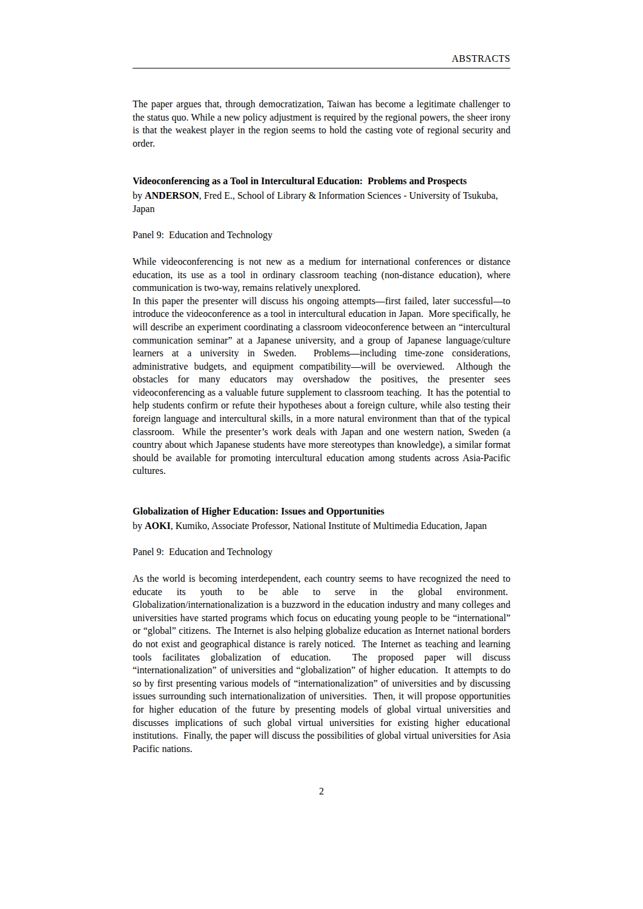ABSTRACTS
The paper argues that, through democratization, Taiwan has become a legitimate challenger to the status quo. While a new policy adjustment is required by the regional powers, the sheer irony is that the weakest player in the region seems to hold the casting vote of regional security and order.
Videoconferencing as a Tool in Intercultural Education: Problems and Prospects
by ANDERSON, Fred E., School of Library & Information Sciences - University of Tsukuba, Japan
Panel 9: Education and Technology
While videoconferencing is not new as a medium for international conferences or distance education, its use as a tool in ordinary classroom teaching (non-distance education), where communication is two-way, remains relatively unexplored.
In this paper the presenter will discuss his ongoing attempts—first failed, later successful—to introduce the videoconference as a tool in intercultural education in Japan. More specifically, he will describe an experiment coordinating a classroom videoconference between an “intercultural communication seminar” at a Japanese university, and a group of Japanese language/culture learners at a university in Sweden. Problems—including time-zone considerations, administrative budgets, and equipment compatibility—will be overviewed. Although the obstacles for many educators may overshadow the positives, the presenter sees videoconferencing as a valuable future supplement to classroom teaching. It has the potential to help students confirm or refute their hypotheses about a foreign culture, while also testing their foreign language and intercultural skills, in a more natural environment than that of the typical classroom. While the presenter’s work deals with Japan and one western nation, Sweden (a country about which Japanese students have more stereotypes than knowledge), a similar format should be available for promoting intercultural education among students across Asia-Pacific cultures.
Globalization of Higher Education: Issues and Opportunities
by AOKI, Kumiko, Associate Professor, National Institute of Multimedia Education, Japan
Panel 9: Education and Technology
As the world is becoming interdependent, each country seems to have recognized the need to educate its youth to be able to serve in the global environment. Globalization/internationalization is a buzzword in the education industry and many colleges and universities have started programs which focus on educating young people to be “international” or “global” citizens. The Internet is also helping globalize education as Internet national borders do not exist and geographical distance is rarely noticed. The Internet as teaching and learning tools facilitates globalization of education. The proposed paper will discuss “internationalization” of universities and “globalization” of higher education. It attempts to do so by first presenting various models of “internationalization” of universities and by discussing issues surrounding such internationalization of universities. Then, it will propose opportunities for higher education of the future by presenting models of global virtual universities and discusses implications of such global virtual universities for existing higher educational institutions. Finally, the paper will discuss the possibilities of global virtual universities for Asia Pacific nations.
2